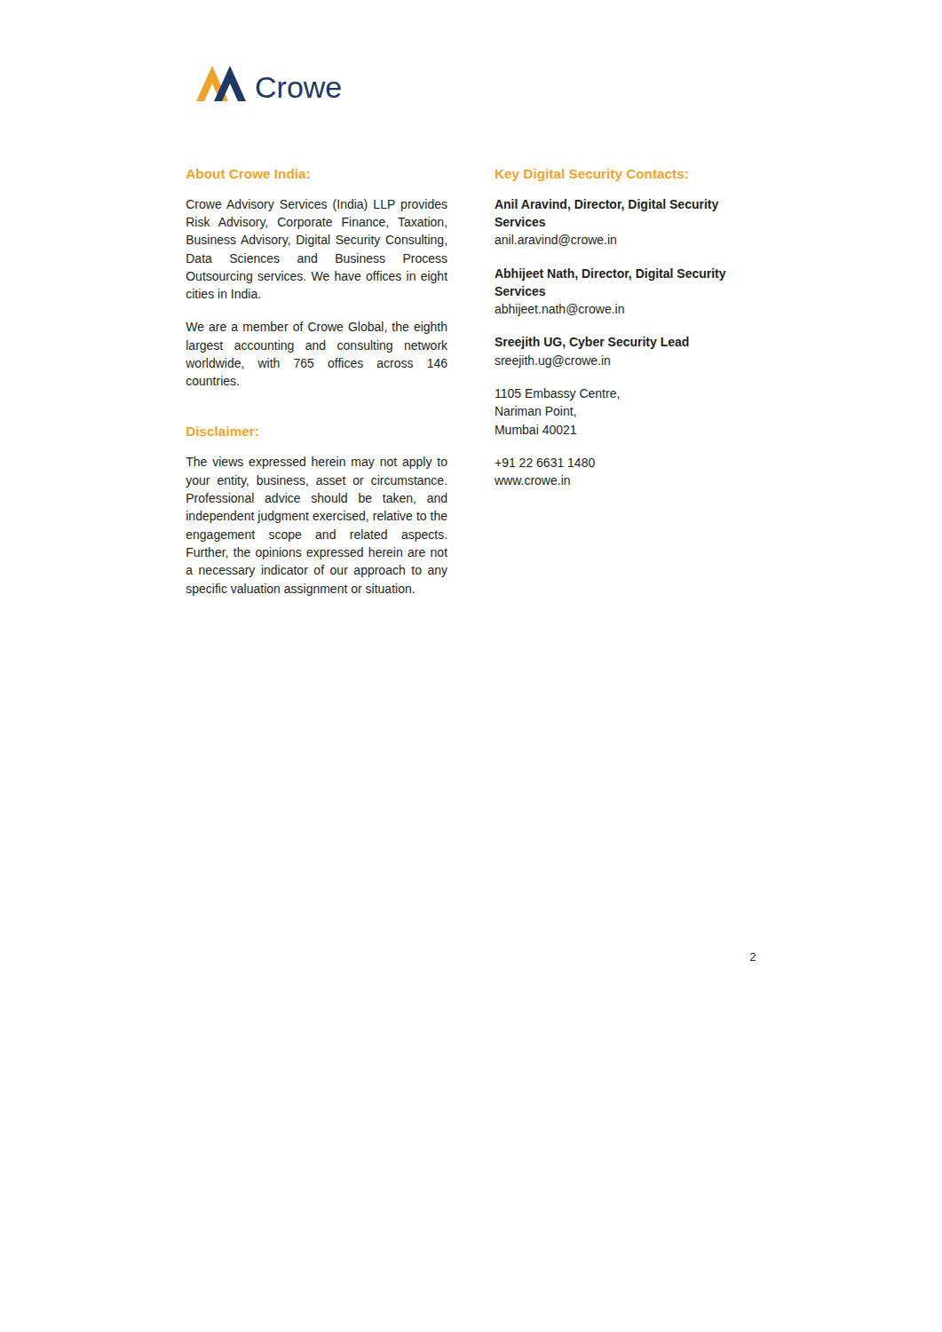Crowe
About Crowe India:
Crowe Advisory Services (India) LLP provides Risk Advisory, Corporate Finance, Taxation, Business Advisory, Digital Security Consulting, Data Sciences and Business Process Outsourcing services. We have offices in eight cities in India.
We are a member of Crowe Global, the eighth largest accounting and consulting network worldwide, with 765 offices across 146 countries.
Disclaimer:
The views expressed herein may not apply to your entity, business, asset or circumstance. Professional advice should be taken, and independent judgment exercised, relative to the engagement scope and related aspects. Further, the opinions expressed herein are not a necessary indicator of our approach to any specific valuation assignment or situation.
Key Digital Security Contacts:
Anil Aravind, Director, Digital Security Services
anil.aravind@crowe.in
Abhijeet Nath, Director, Digital Security Services
abhijeet.nath@crowe.in
Sreejith UG, Cyber Security Lead
sreejith.ug@crowe.in
1105 Embassy Centre,
Nariman Point,
Mumbai 40021
+91 22 6631 1480
www.crowe.in
2